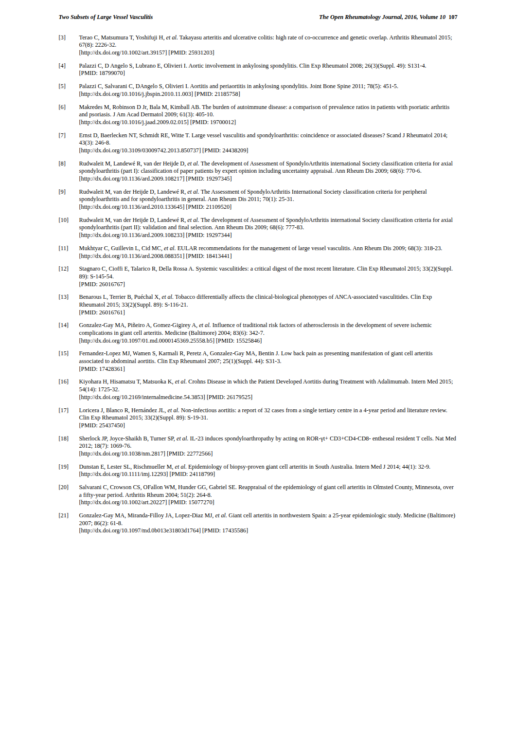Two Subsets of Large Vessel Vasculitis
The Open Rheumatology Journal, 2016, Volume 10107
[3] Terao C, Matsumura T, Yoshifuji H, et al. Takayasu arteritis and ulcerative colitis: high rate of co-occurrence and genetic overlap. Arthritis Rheumatol 2015; 67(8): 2226-32. [http://dx.doi.org/10.1002/art.39157] [PMID: 25931203]
[4] Palazzi C, D Angelo S, Lubrano E, Olivieri I. Aortic involvement in ankylosing spondylitis. Clin Exp Rheumatol 2008; 26(3)(Suppl. 49): S131-4. [PMID: 18799070]
[5] Palazzi C, Salvarani C, DAngelo S, Olivieri I. Aortitis and periaortitis in ankylosing spondylitis. Joint Bone Spine 2011; 78(5): 451-5. [http://dx.doi.org/10.1016/j.jbspin.2010.11.003] [PMID: 21185758]
[6] Makredes M, Robinson D Jr, Bala M, Kimball AB. The burden of autoimmune disease: a comparison of prevalence ratios in patients with psoriatic arthritis and psoriasis. J Am Acad Dermatol 2009; 61(3): 405-10. [http://dx.doi.org/10.1016/j.jaad.2009.02.015] [PMID: 19700012]
[7] Ernst D, Baerlecken NT, Schmidt RE, Witte T. Large vessel vasculitis and spondyloarthritis: coincidence or associated diseases? Scand J Rheumatol 2014; 43(3): 246-8. [http://dx.doi.org/10.3109/03009742.2013.850737] [PMID: 24438209]
[8] Rudwaleit M, Landewé R, van der Heijde D, et al. The development of Assessment of SpondyloArthritis international Society classification criteria for axial spondyloarthritis (part I): classification of paper patients by expert opinion including uncertainty appraisal. Ann Rheum Dis 2009; 68(6): 770-6. [http://dx.doi.org/10.1136/ard.2009.108217] [PMID: 19297345]
[9] Rudwaleit M, van der Heijde D, Landewé R, et al. The Assessment of SpondyloArthritis International Society classification criteria for peripheral spondyloarthritis and for spondyloarthritis in general. Ann Rheum Dis 2011; 70(1): 25-31. [http://dx.doi.org/10.1136/ard.2010.133645] [PMID: 21109520]
[10] Rudwaleit M, van der Heijde D, Landewé R, et al. The development of Assessment of SpondyloArthritis international Society classification criteria for axial spondyloarthritis (part II): validation and final selection. Ann Rheum Dis 2009; 68(6): 777-83. [http://dx.doi.org/10.1136/ard.2009.108233] [PMID: 19297344]
[11] Mukhtyar C, Guillevin L, Cid MC, et al. EULAR recommendations for the management of large vessel vasculitis. Ann Rheum Dis 2009; 68(3): 318-23. [http://dx.doi.org/10.1136/ard.2008.088351] [PMID: 18413441]
[12] Stagnaro C, Cioffi E, Talarico R, Della Rossa A. Systemic vasculitides: a critical digest of the most recent literature. Clin Exp Rheumatol 2015; 33(2)(Suppl. 89): S-145-54. [PMID: 26016767]
[13] Benarous L, Terrier B, Puéchal X, et al. Tobacco differentially affects the clinical-biological phenotypes of ANCA-associated vasculitides. Clin Exp Rheumatol 2015; 33(2)(Suppl. 89): S-116-21. [PMID: 26016761]
[14] Gonzalez-Gay MA, Piñeiro A, Gomez-Gigirey A, et al. Influence of traditional risk factors of atherosclerosis in the development of severe ischemic complications in giant cell arteritis. Medicine (Baltimore) 2004; 83(6): 342-7. [http://dx.doi.org/10.1097/01.md.0000145369.25558.b5] [PMID: 15525846]
[15] Fernandez-Lopez MJ, Wamen S, Karmali R, Peretz A, Gonzalez-Gay MA, Bentin J. Low back pain as presenting manifestation of giant cell arteritis associated to abdominal aortitis. Clin Exp Rheumatol 2007; 25(1)(Suppl. 44): S31-3. [PMID: 17428361]
[16] Kiyohara H, Hisamatsu T, Matsuoka K, et al. Crohns Disease in which the Patient Developed Aortitis during Treatment with Adalimumab. Intern Med 2015; 54(14): 1725-32. [http://dx.doi.org/10.2169/internalmedicine.54.3853] [PMID: 26179525]
[17] Loricera J, Blanco R, Hernández JL, et al. Non-infectious aortitis: a report of 32 cases from a single tertiary centre in a 4-year period and literature review. Clin Exp Rheumatol 2015; 33(2)(Suppl. 89): S-19-31. [PMID: 25437450]
[18] Sherlock JP, Joyce-Shaikh B, Turner SP, et al. IL-23 induces spondyloarthropathy by acting on ROR-γt+ CD3+CD4-CD8- entheseal resident T cells. Nat Med 2012; 18(7): 1069-76. [http://dx.doi.org/10.1038/nm.2817] [PMID: 22772566]
[19] Dunstan E, Lester SL, Rischmueller M, et al. Epidemiology of biopsy-proven giant cell arteritis in South Australia. Intern Med J 2014; 44(1): 32-9. [http://dx.doi.org/10.1111/imj.12293] [PMID: 24118799]
[20] Salvarani C, Crowson CS, OFallon WM, Hunder GG, Gabriel SE. Reappraisal of the epidemiology of giant cell arteritis in Olmsted County, Minnesota, over a fifty-year period. Arthritis Rheum 2004; 51(2): 264-8. [http://dx.doi.org/10.1002/art.20227] [PMID: 15077270]
[21] Gonzalez-Gay MA, Miranda-Filloy JA, Lopez-Diaz MJ, et al. Giant cell arteritis in northwestern Spain: a 25-year epidemiologic study. Medicine (Baltimore) 2007; 86(2): 61-8. [http://dx.doi.org/10.1097/md.0b013e31803d1764] [PMID: 17435586]